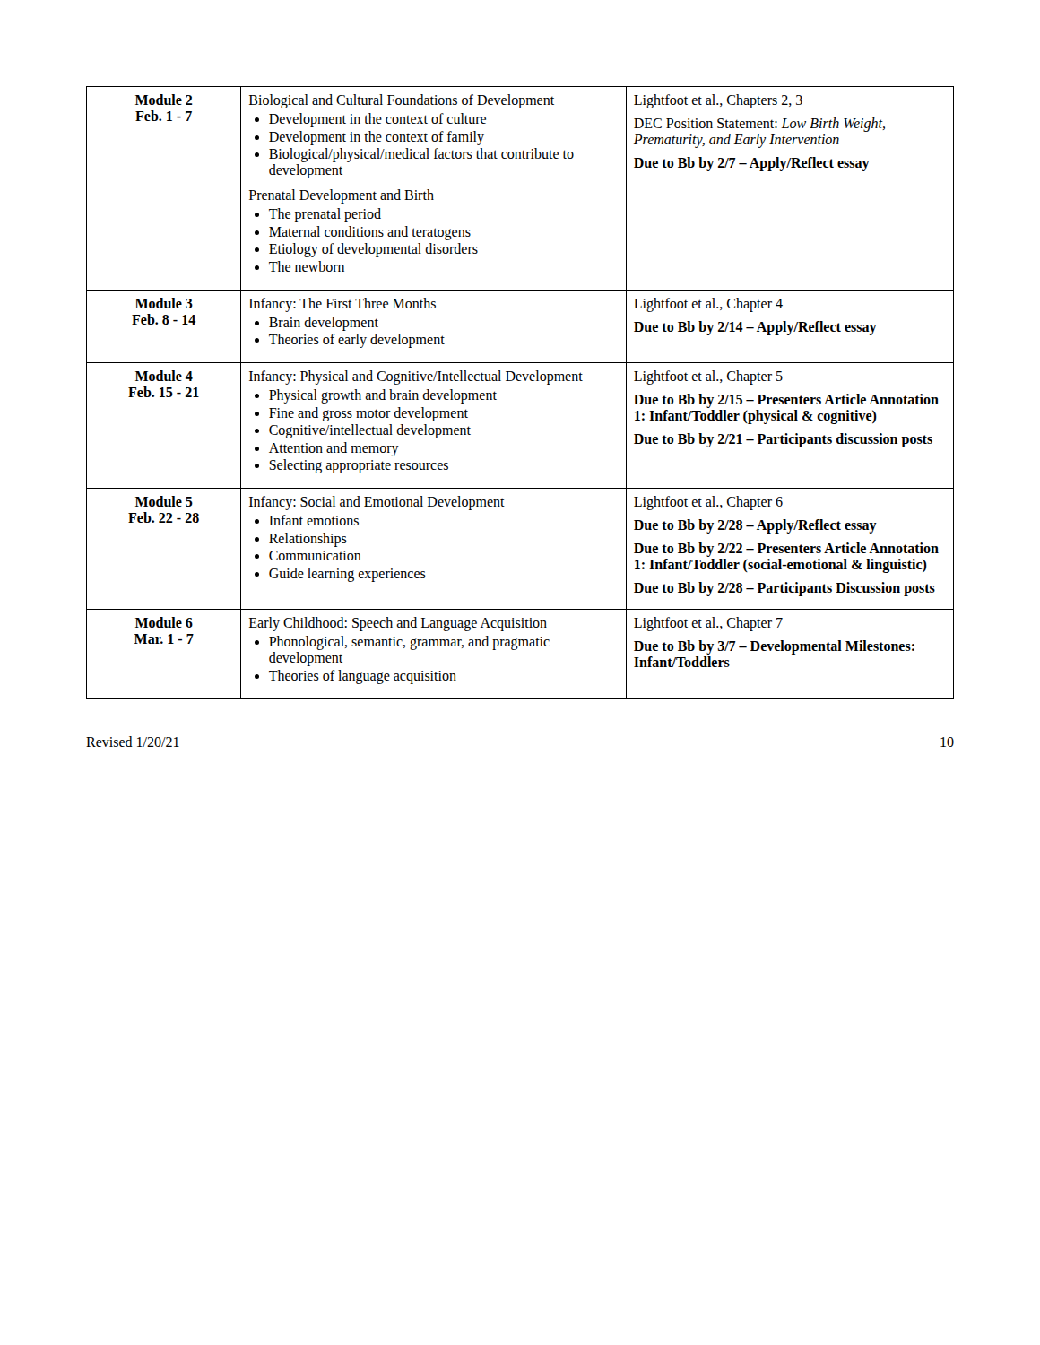| Module 2 Feb. 1 - 7 | Biological and Cultural Foundations of Development Development in the context of culture Development in the context of family Biological/physical/medical factors that contribute to development Prenatal Development and Birth The prenatal period Maternal conditions and teratogens Etiology of developmental disorders The newborn | Lightfoot et al., Chapters 2, 3 DEC Position Statement: Low Birth Weight, Prematurity, and Early Intervention Due to Bb by 2/7 – Apply/Reflect essay |
| Module 3 Feb. 8 - 14 | Infancy: The First Three Months Brain development Theories of early development | Lightfoot et al., Chapter 4 Due to Bb by 2/14 – Apply/Reflect essay |
| Module 4 Feb. 15 - 21 | Infancy: Physical and Cognitive/Intellectual Development Physical growth and brain development Fine and gross motor development Cognitive/intellectual development Attention and memory Selecting appropriate resources | Lightfoot et al., Chapter 5 Due to Bb by 2/15 – Presenters Article Annotation 1: Infant/Toddler (physical & cognitive) Due to Bb by 2/21 – Participants discussion posts |
| Module 5 Feb. 22 - 28 | Infancy: Social and Emotional Development Infant emotions Relationships Communication Guide learning experiences | Lightfoot et al., Chapter 6 Due to Bb by 2/28 – Apply/Reflect essay Due to Bb by 2/22 – Presenters Article Annotation 1: Infant/Toddler (social-emotional & linguistic) Due to Bb by 2/28 – Participants Discussion posts |
| Module 6 Mar. 1 - 7 | Early Childhood: Speech and Language Acquisition Phonological, semantic, grammar, and pragmatic development Theories of language acquisition | Lightfoot et al., Chapter 7 Due to Bb by 3/7 – Developmental Milestones: Infant/Toddlers |
Revised 1/20/21 10